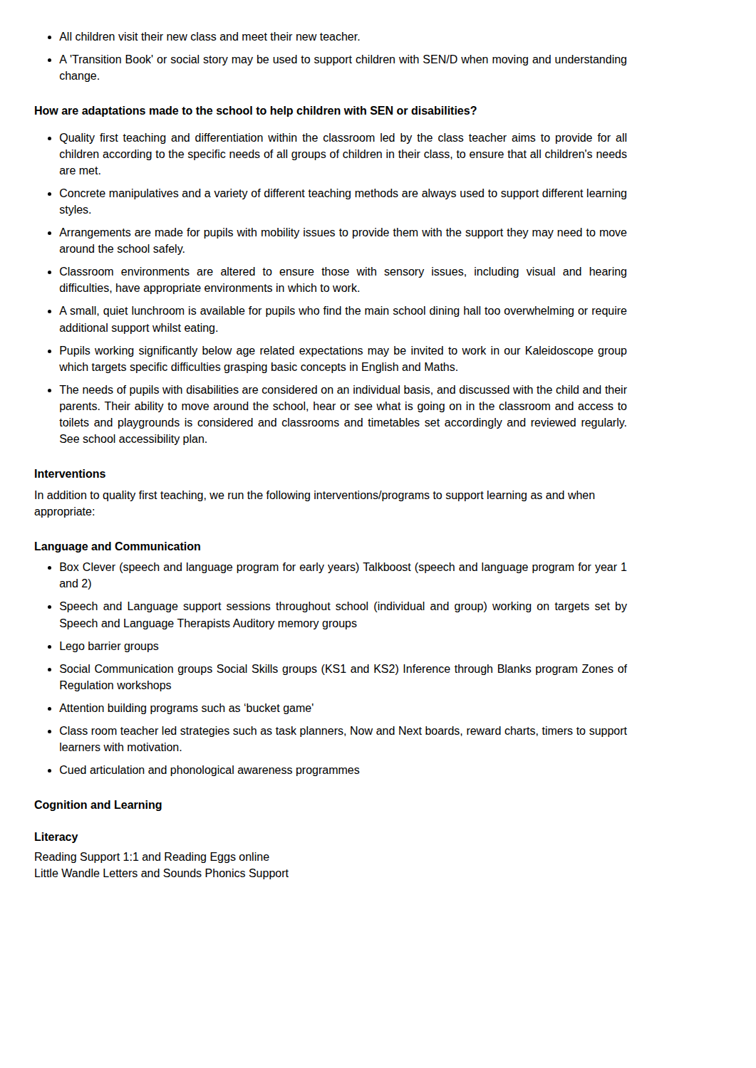All children visit their new class and meet their new teacher.
A 'Transition Book' or social story may be used to support children with SEN/D when moving and understanding change.
How are adaptations made to the school to help children with SEN or disabilities?
Quality first teaching and differentiation within the classroom led by the class teacher aims to provide for all children according to the specific needs of all groups of children in their class, to ensure that all children's needs are met.
Concrete manipulatives and a variety of different teaching methods are always used to support different learning styles.
Arrangements are made for pupils with mobility issues to provide them with the support they may need to move around the school safely.
Classroom environments are altered to ensure those with sensory issues, including visual and hearing difficulties, have appropriate environments in which to work.
A small, quiet lunchroom is available for pupils who find the main school dining hall too overwhelming or require additional support whilst eating.
Pupils working significantly below age related expectations may be invited to work in our Kaleidoscope group which targets specific difficulties grasping basic concepts in English and Maths.
The needs of pupils with disabilities are considered on an individual basis, and discussed with the child and their parents. Their ability to move around the school, hear or see what is going on in the classroom and access to toilets and playgrounds is considered and classrooms and timetables set accordingly and reviewed regularly. See school accessibility plan.
Interventions
In addition to quality first teaching, we run the following interventions/programs to support learning as and when appropriate:
Language and Communication
Box Clever (speech and language program for early years) Talkboost (speech and language program for year 1 and 2)
Speech and Language support sessions throughout school (individual and group) working on targets set by Speech and Language Therapists Auditory memory groups
Lego barrier groups
Social Communication groups Social Skills groups (KS1 and KS2) Inference through Blanks program Zones of Regulation workshops
Attention building programs such as ‘bucket game'
Class room teacher led strategies such as task planners, Now and Next boards, reward charts, timers to support learners with motivation.
Cued articulation and phonological awareness programmes
Cognition and Learning
Literacy
Reading Support 1:1 and Reading Eggs online
Little Wandle Letters and Sounds Phonics Support